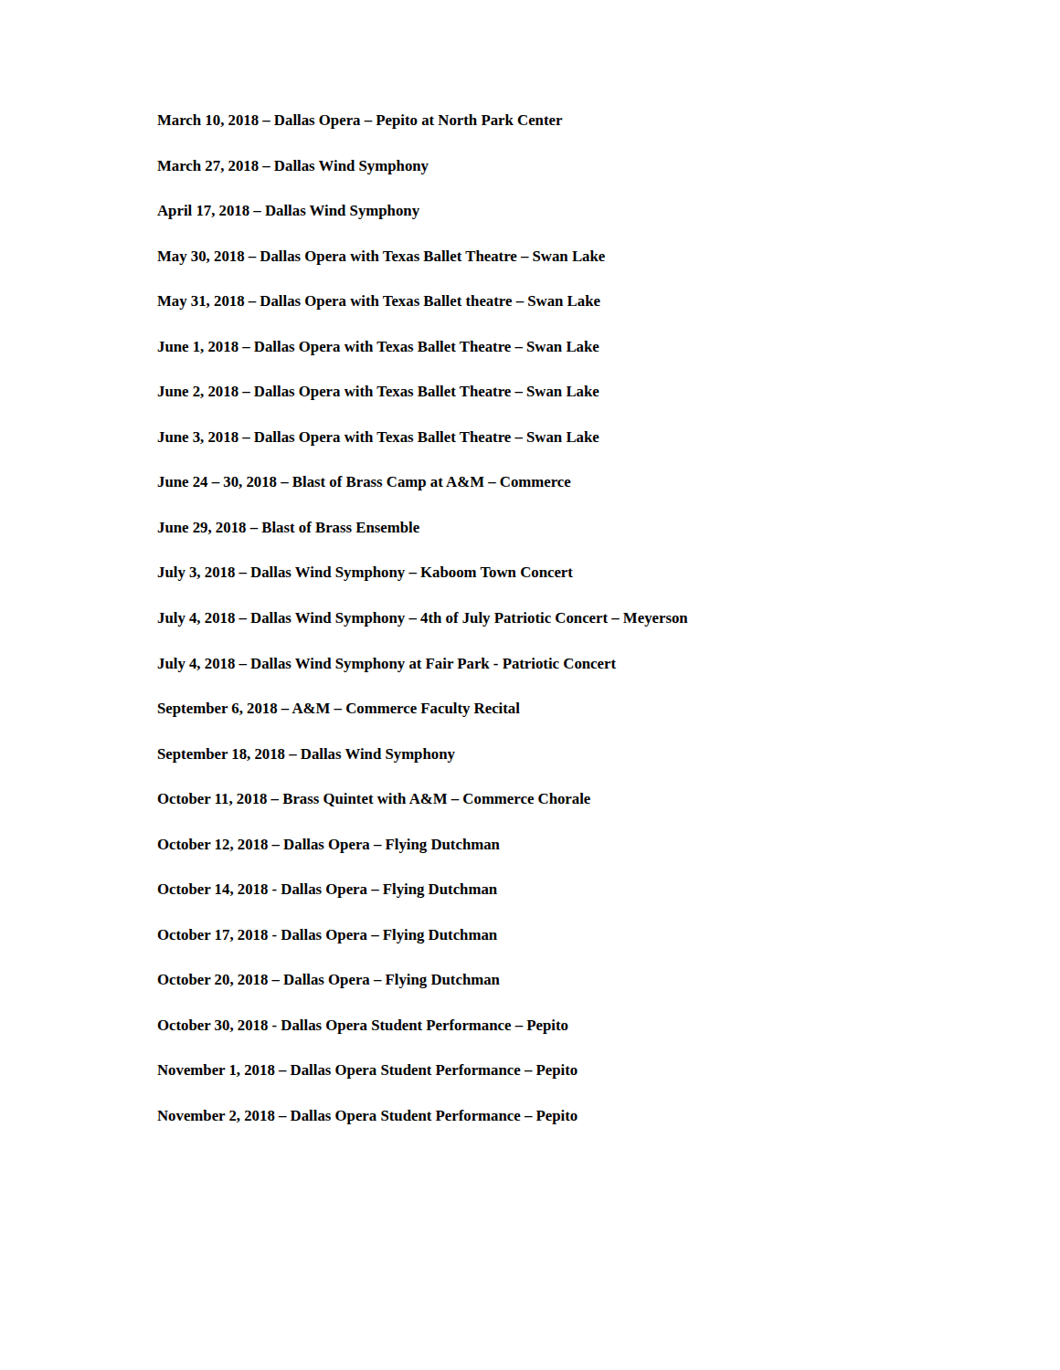March 10, 2018 – Dallas Opera – Pepito at North Park Center
March 27, 2018 – Dallas Wind Symphony
April 17, 2018 – Dallas Wind Symphony
May 30, 2018 – Dallas Opera with Texas Ballet Theatre – Swan Lake
May 31, 2018 – Dallas Opera with Texas Ballet theatre – Swan Lake
June 1, 2018 – Dallas Opera with Texas Ballet Theatre – Swan Lake
June 2, 2018 – Dallas Opera with Texas Ballet Theatre – Swan Lake
June 3, 2018 – Dallas Opera with Texas Ballet Theatre – Swan Lake
June 24 – 30, 2018 – Blast of Brass Camp at A&M – Commerce
June 29, 2018 – Blast of Brass Ensemble
July 3, 2018 – Dallas Wind Symphony – Kaboom Town Concert
July 4, 2018 – Dallas Wind Symphony – 4th of July Patriotic Concert – Meyerson
July 4, 2018 – Dallas Wind Symphony at Fair Park - Patriotic Concert
September 6, 2018 – A&M – Commerce Faculty Recital
September 18, 2018 – Dallas Wind Symphony
October 11, 2018 – Brass Quintet with A&M – Commerce Chorale
October 12, 2018 – Dallas Opera – Flying Dutchman
October 14, 2018 - Dallas Opera – Flying Dutchman
October 17, 2018 - Dallas Opera – Flying Dutchman
October 20, 2018 – Dallas Opera – Flying Dutchman
October 30, 2018 - Dallas Opera Student Performance – Pepito
November 1, 2018 – Dallas Opera Student Performance – Pepito
November 2, 2018 – Dallas Opera Student Performance – Pepito